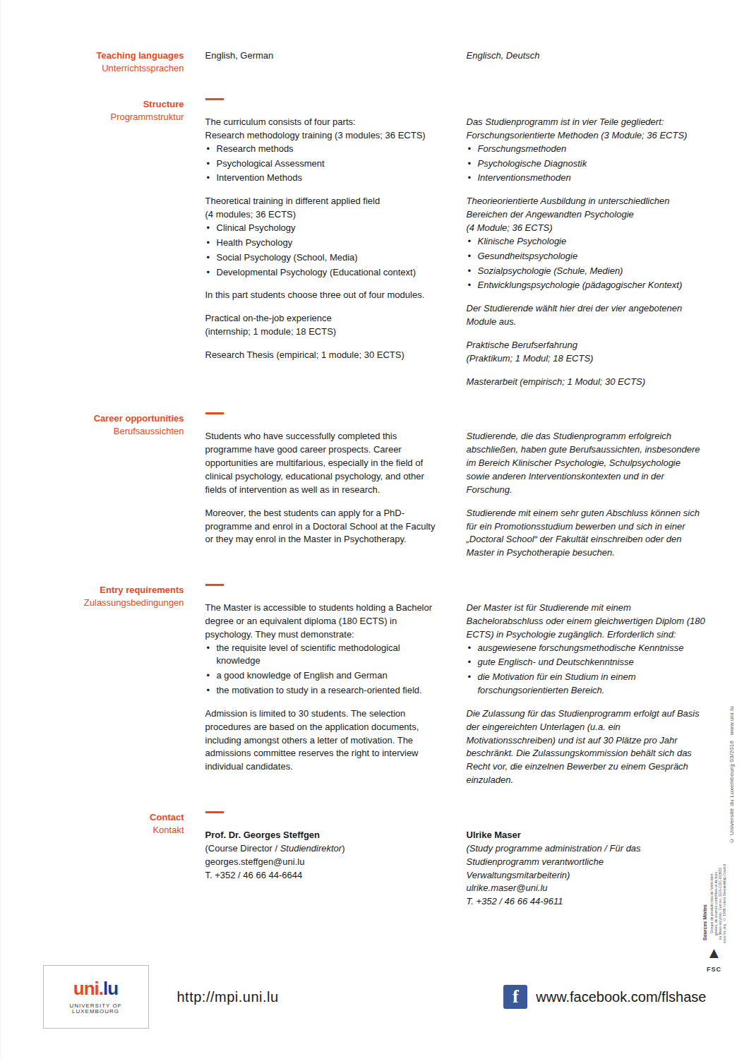Teaching languages Unterrichtssprachen
English, German
Englisch, Deutsch
Structure Programmstruktur
The curriculum consists of four parts:
Research methodology training (3 modules; 36 ECTS)
Research methods
Psychological Assessment
Intervention Methods
Theoretical training in different applied field
(4 modules; 36 ECTS)
Clinical Psychology
Health Psychology
Social Psychology (School, Media)
Developmental Psychology (Educational context)
In this part students choose three out of four modules.
Practical on-the-job experience
(internship; 1 module; 18 ECTS)
Research Thesis (empirical; 1 module; 30 ECTS)
Das Studienprogramm ist in vier Teile gegliedert:
Forschungsorientierte Methoden (3 Module; 36 ECTS)
Forschungsmethoden
Psychologische Diagnostik
Interventionsmethoden
Theorieorientierte Ausbildung in unterschiedlichen
Bereichen der Angewandten Psychologie
(4 Module; 36 ECTS)
Klinische Psychologie
Gesundheitspsychologie
Sozialpsychologie (Schule, Medien)
Entwicklungspsychologie (pädagogischer Kontext)
Der Studierende wählt hier drei der vier angebotenen Module aus.
Praktische Berufserfahrung
(Praktikum; 1 Modul; 18 ECTS)
Masterarbeit (empirisch; 1 Modul; 30 ECTS)
Career opportunities Berufsaussichten
Students who have successfully completed this programme have good career prospects. Career opportunities are multifarious, especially in the field of clinical psychology, educational psychology, and other fields of intervention as well as in research.
Moreover, the best students can apply for a PhD-programme and enrol in a Doctoral School at the Faculty or they may enrol in the Master in Psychotherapy.
Studierende, die das Studienprogramm erfolgreich abschließen, haben gute Berufsaussichten, insbesondere im Bereich Klinischer Psychologie, Schulpsychologie sowie anderen Interventionskontexten und in der Forschung.
Studierende mit einem sehr guten Abschluss können sich für ein Promotionsstudium bewerben und sich in einer „Doctoral School“ der Fakultät einschreiben oder den Master in Psychotherapie besuchen.
Entry requirements Zulassungsbedingungen
The Master is accessible to students holding a Bachelor degree or an equivalent diploma (180 ECTS) in psychology. They must demonstrate:
the requisite level of scientific methodological knowledge
a good knowledge of English and German
the motivation to study in a research-oriented field.
Admission is limited to 30 students. The selection procedures are based on the application documents, including amongst others a letter of motivation. The admissions committee reserves the right to interview individual candidates.
Der Master ist für Studierende mit einem Bachelorabschluss oder einem gleichwertigen Diplom (180 ECTS) in Psychologie zugänglich. Erforderlich sind:
ausgewiesene forschungsmethodische Kenntnisse
gute Englisch- und Deutschkenntnisse
die Motivation für ein Studium in einem forschungsorientierten Bereich.
Die Zulassung für das Studienprogramm erfolgt auf Basis der eingereichten Unterlagen (u.a. ein Motivationsschreiben) und ist auf 30 Plätze pro Jahr beschränkt. Die Zulassungskommission behält sich das Recht vor, die einzelnen Bewerber zu einem Gespräch einzuladen.
Contact Kontakt
Prof. Dr. Georges Steffgen
(Course Director / Studiendirektor)
georges.steffgen@uni.lu
T. +352 / 46 66 44-6644
Ulrike Maser
(Study programme administration / Für das Studienprogramm verantwortliche Verwaltungsmitarbeiterin)
ulrike.maser@uni.lu
T. +352 / 46 66 44-9611
© Université du Luxembourg 03/2016 www.uni.lu
Sources Mixtes Groupe de produits issu de forêts bien
gérées, de sources contrôlées et de bois
ou fibres recyclés. Cert no. SGS-COC-003631
www.fsc.org © 1996 Forest Stewardship Council
▲
FSC
uni. lu
UNIVERSITY OF
LUXEMBOURG
http://mpi.uni.lu
f www.facebook.com/flshase